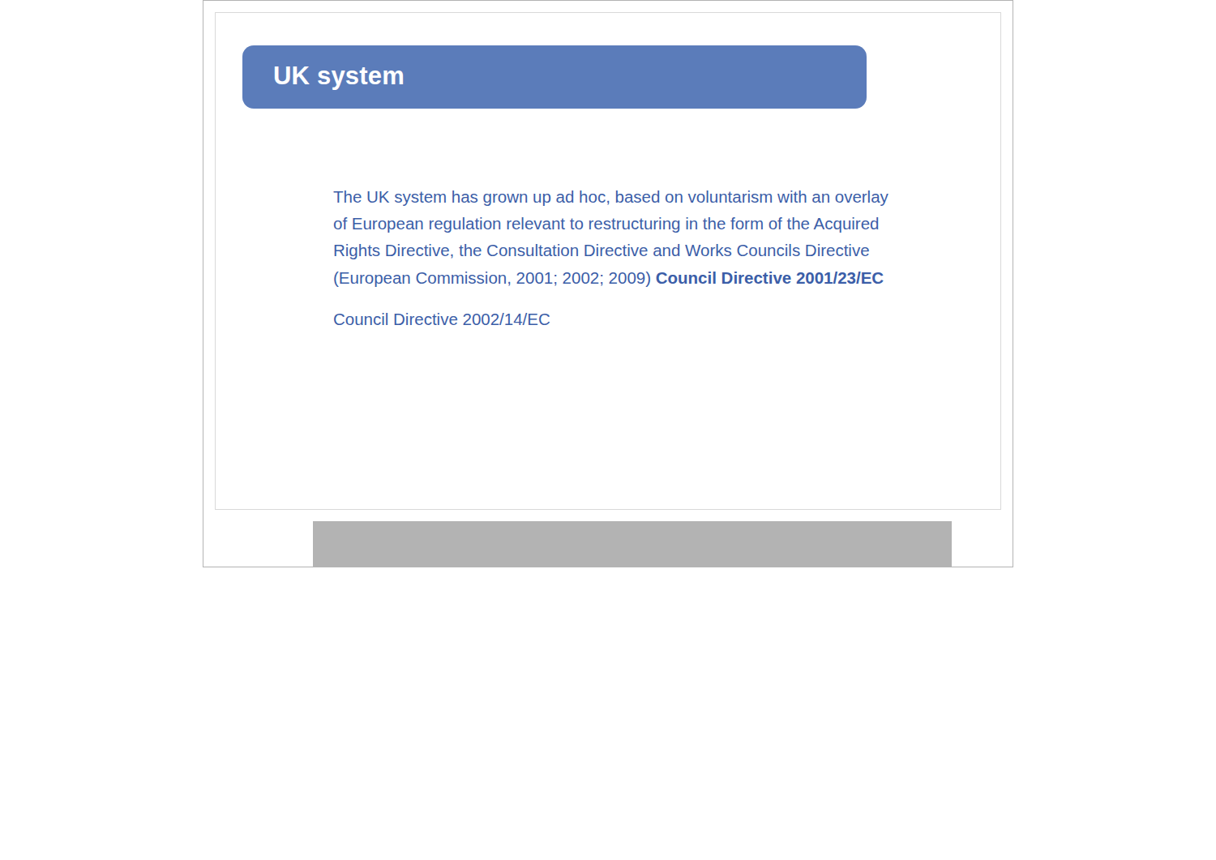UK system
The UK system has grown up ad hoc, based on voluntarism with an overlay of European regulation relevant to restructuring in the form of the Acquired Rights Directive, the Consultation Directive and Works Councils Directive (European Commission, 2001; 2002; 2009) Council Directive 2001/23/EC
Council Directive 2002/14/EC